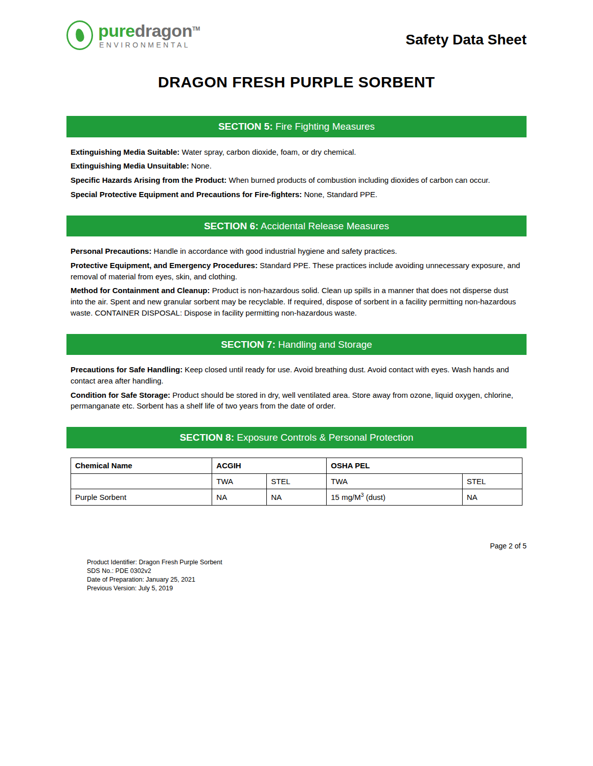pure dragon TM
ENVIRONMENTAL
Safety Data Sheet
DRAGON FRESH PURPLE SORBENT
SECTION 5: Fire Fighting Measures
Extinguishing Media Suitable: Water spray, carbon dioxide, foam, or dry chemical.
Extinguishing Media Unsuitable: None.
Specific Hazards Arising from the Product: When burned products of combustion including dioxides of carbon can occur.
Special Protective Equipment and Precautions for Fire-fighters: None, Standard PPE.
SECTION 6: Accidental Release Measures
Personal Precautions: Handle in accordance with good industrial hygiene and safety practices.
Protective Equipment, and Emergency Procedures: Standard PPE. These practices include avoiding unnecessary exposure, and removal of material from eyes, skin, and clothing.
Method for Containment and Cleanup: Product is non-hazardous solid. Clean up spills in a manner that does not disperse dust into the air. Spent and new granular sorbent may be recyclable. If required, dispose of sorbent in a facility permitting non-hazardous waste. CONTAINER DISPOSAL: Dispose in facility permitting non-hazardous waste.
SECTION 7: Handling and Storage
Precautions for Safe Handling: Keep closed until ready for use. Avoid breathing dust. Avoid contact with eyes. Wash hands and contact area after handling.
Condition for Safe Storage: Product should be stored in dry, well ventilated area. Store away from ozone, liquid oxygen, chlorine, permanganate etc. Sorbent has a shelf life of two years from the date of order.
SECTION 8: Exposure Controls & Personal Protection
| Chemical Name | ACGIH | OSHA PEL |
| --- | --- | --- |
| | TWA | STEL | TWA | STEL |
| Purple Sorbent | NA | NA | 15 mg/M 3 (dust) | NA |
Page 2 of 5
Product Identifier: Dragon Fresh Purple Sorbent
SDS No.: PDE 0302v2
Date of Preparation: January 25, 2021
Previous Version: July 5, 2019